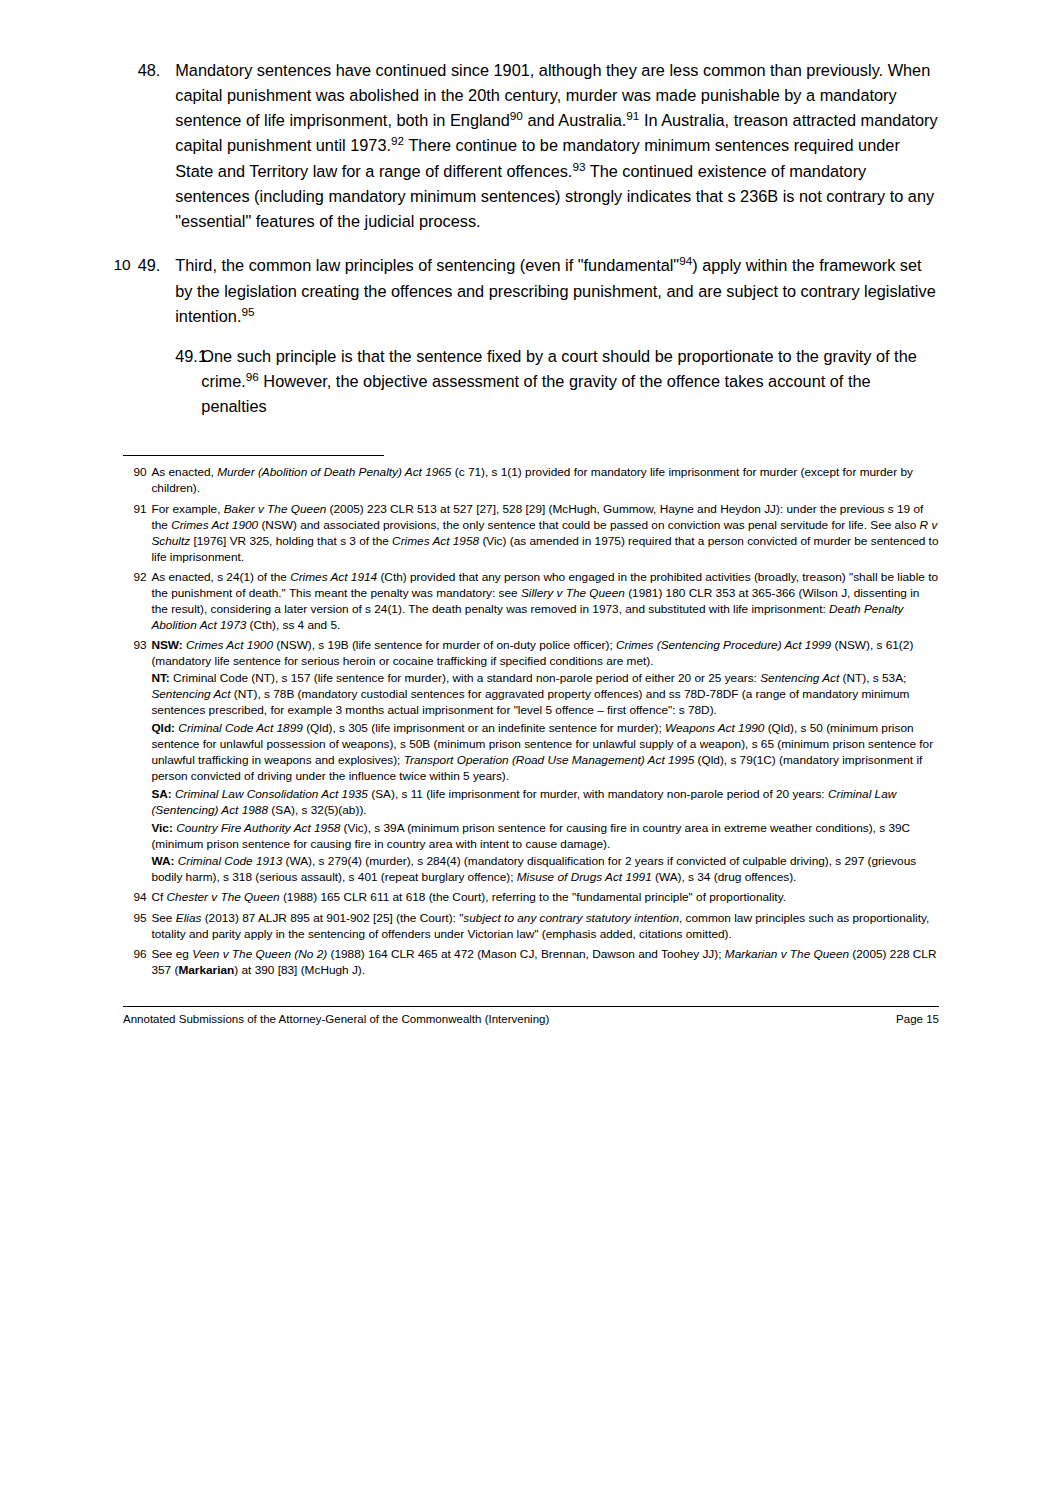48. Mandatory sentences have continued since 1901, although they are less common than previously. When capital punishment was abolished in the 20th century, murder was made punishable by a mandatory sentence of life imprisonment, both in England90 and Australia.91 In Australia, treason attracted mandatory capital punishment until 1973.92 There continue to be mandatory minimum sentences required under State and Territory law for a range of different offences.93 The continued existence of mandatory sentences (including mandatory minimum sentences) strongly indicates that s 236B is not contrary to any "essential" features of the judicial process.
10 49. Third, the common law principles of sentencing (even if "fundamental"94) apply within the framework set by the legislation creating the offences and prescribing punishment, and are subject to contrary legislative intention.95
49.1. One such principle is that the sentence fixed by a court should be proportionate to the gravity of the crime.96 However, the objective assessment of the gravity of the offence takes account of the penalties
90
As enacted, Murder (Abolition of Death Penalty) Act 1965 (c 71), s 1(1) provided for mandatory life imprisonment for murder (except for murder by children).
91
For example, Baker v The Queen (2005) 223 CLR 513 at 527 [27], 528 [29] (McHugh, Gummow, Hayne and Heydon JJ): under the previous s 19 of the Crimes Act 1900 (NSW) and associated provisions, the only sentence that could be passed on conviction was penal servitude for life. See also R v Schultz [1976] VR 325, holding that s 3 of the Crimes Act 1958 (Vic) (as amended in 1975) required that a person convicted of murder be sentenced to life imprisonment.
92
As enacted, s 24(1) of the Crimes Act 1914 (Cth) provided that any person who engaged in the prohibited activities (broadly, treason) "shall be liable to the punishment of death." This meant the penalty was mandatory: see Sillery v The Queen (1981) 180 CLR 353 at 365-366 (Wilson J, dissenting in the result), considering a later version of s 24(1). The death penalty was removed in 1973, and substituted with life imprisonment: Death Penalty Abolition Act 1973 (Cth), ss 4 and 5.
93
NSW: Crimes Act 1900 (NSW), s 19B (life sentence for murder of on-duty police officer); Crimes (Sentencing Procedure) Act 1999 (NSW), s 61(2) (mandatory life sentence for serious heroin or cocaine trafficking if specified conditions are met).
NT: Criminal Code (NT), s 157 (life sentence for murder), with a standard non-parole period of either 20 or 25 years: Sentencing Act (NT), s 53A; Sentencing Act (NT), s 78B (mandatory custodial sentences for aggravated property offences) and ss 78D-78DF (a range of mandatory minimum sentences prescribed, for example 3 months actual imprisonment for "level 5 offence – first offence": s 78D).
Qld: Criminal Code Act 1899 (Qld), s 305 (life imprisonment or an indefinite sentence for murder); Weapons Act 1990 (Qld), s 50 (minimum prison sentence for unlawful possession of weapons), s 50B (minimum prison sentence for unlawful supply of a weapon), s 65 (minimum prison sentence for unlawful trafficking in weapons and explosives); Transport Operation (Road Use Management) Act 1995 (Qld), s 79(1C) (mandatory imprisonment if person convicted of driving under the influence twice within 5 years).
SA: Criminal Law Consolidation Act 1935 (SA), s 11 (life imprisonment for murder, with mandatory non-parole period of 20 years: Criminal Law (Sentencing) Act 1988 (SA), s 32(5)(ab)).
Vic: Country Fire Authority Act 1958 (Vic), s 39A (minimum prison sentence for causing fire in country area in extreme weather conditions), s 39C (minimum prison sentence for causing fire in country area with intent to cause damage).
WA: Criminal Code 1913 (WA), s 279(4) (murder), s 284(4) (mandatory disqualification for 2 years if convicted of culpable driving), s 297 (grievous bodily harm), s 318 (serious assault), s 401 (repeat burglary offence); Misuse of Drugs Act 1991 (WA), s 34 (drug offences).
94
Cf Chester v The Queen (1988) 165 CLR 611 at 618 (the Court), referring to the "fundamental principle" of proportionality.
95
See Elias (2013) 87 ALJR 895 at 901-902 [25] (the Court): "subject to any contrary statutory intention, common law principles such as proportionality, totality and parity apply in the sentencing of offenders under Victorian law" (emphasis added, citations omitted).
96
See eg Veen v The Queen (No 2) (1988) 164 CLR 465 at 472 (Mason CJ, Brennan, Dawson and Toohey JJ); Markarian v The Queen (2005) 228 CLR 357 (Markarian) at 390 [83] (McHugh J).
Annotated Submissions of the Attorney-General of the Commonwealth (Intervening) Page 15